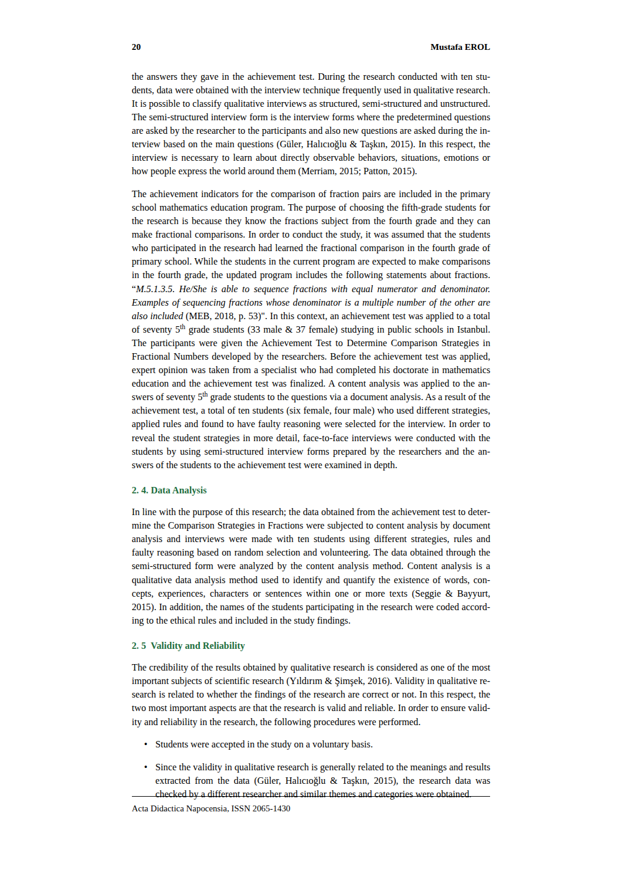20 Mustafa EROL
the answers they gave in the achievement test. During the research conducted with ten students, data were obtained with the interview technique frequently used in qualitative research. It is possible to classify qualitative interviews as structured, semi-structured and unstructured. The semi-structured interview form is the interview forms where the predetermined questions are asked by the researcher to the participants and also new questions are asked during the interview based on the main questions (Güler, Halıcıoğlu & Taşkın, 2015). In this respect, the interview is necessary to learn about directly observable behaviors, situations, emotions or how people express the world around them (Merriam, 2015; Patton, 2015).
The achievement indicators for the comparison of fraction pairs are included in the primary school mathematics education program. The purpose of choosing the fifth-grade students for the research is because they know the fractions subject from the fourth grade and they can make fractional comparisons. In order to conduct the study, it was assumed that the students who participated in the research had learned the fractional comparison in the fourth grade of primary school. While the students in the current program are expected to make comparisons in the fourth grade, the updated program includes the following statements about fractions. “M.5.1.3.5. He/She is able to sequence fractions with equal numerator and denominator. Examples of sequencing fractions whose denominator is a multiple number of the other are also included (MEB, 2018, p. 53)". In this context, an achievement test was applied to a total of seventy 5th grade students (33 male & 37 female) studying in public schools in Istanbul. The participants were given the Achievement Test to Determine Comparison Strategies in Fractional Numbers developed by the researchers. Before the achievement test was applied, expert opinion was taken from a specialist who had completed his doctorate in mathematics education and the achievement test was finalized. A content analysis was applied to the answers of seventy 5th grade students to the questions via a document analysis. As a result of the achievement test, a total of ten students (six female, four male) who used different strategies, applied rules and found to have faulty reasoning were selected for the interview. In order to reveal the student strategies in more detail, face-to-face interviews were conducted with the students by using semi-structured interview forms prepared by the researchers and the answers of the students to the achievement test were examined in depth.
2. 4. Data Analysis
In line with the purpose of this research; the data obtained from the achievement test to determine the Comparison Strategies in Fractions were subjected to content analysis by document analysis and interviews were made with ten students using different strategies, rules and faulty reasoning based on random selection and volunteering. The data obtained through the semi-structured form were analyzed by the content analysis method. Content analysis is a qualitative data analysis method used to identify and quantify the existence of words, concepts, experiences, characters or sentences within one or more texts (Seggie & Bayyurt, 2015). In addition, the names of the students participating in the research were coded according to the ethical rules and included in the study findings.
2. 5 Validity and Reliability
The credibility of the results obtained by qualitative research is considered as one of the most important subjects of scientific research (Yıldırım & Şimşek, 2016). Validity in qualitative research is related to whether the findings of the research are correct or not. In this respect, the two most important aspects are that the research is valid and reliable. In order to ensure validity and reliability in the research, the following procedures were performed.
Students were accepted in the study on a voluntary basis.
Since the validity in qualitative research is generally related to the meanings and results extracted from the data (Güler, Halıcıoğlu & Taşkın, 2015), the research data was checked by a different researcher and similar themes and categories were obtained.
Acta Didactica Napocensia, ISSN 2065-1430